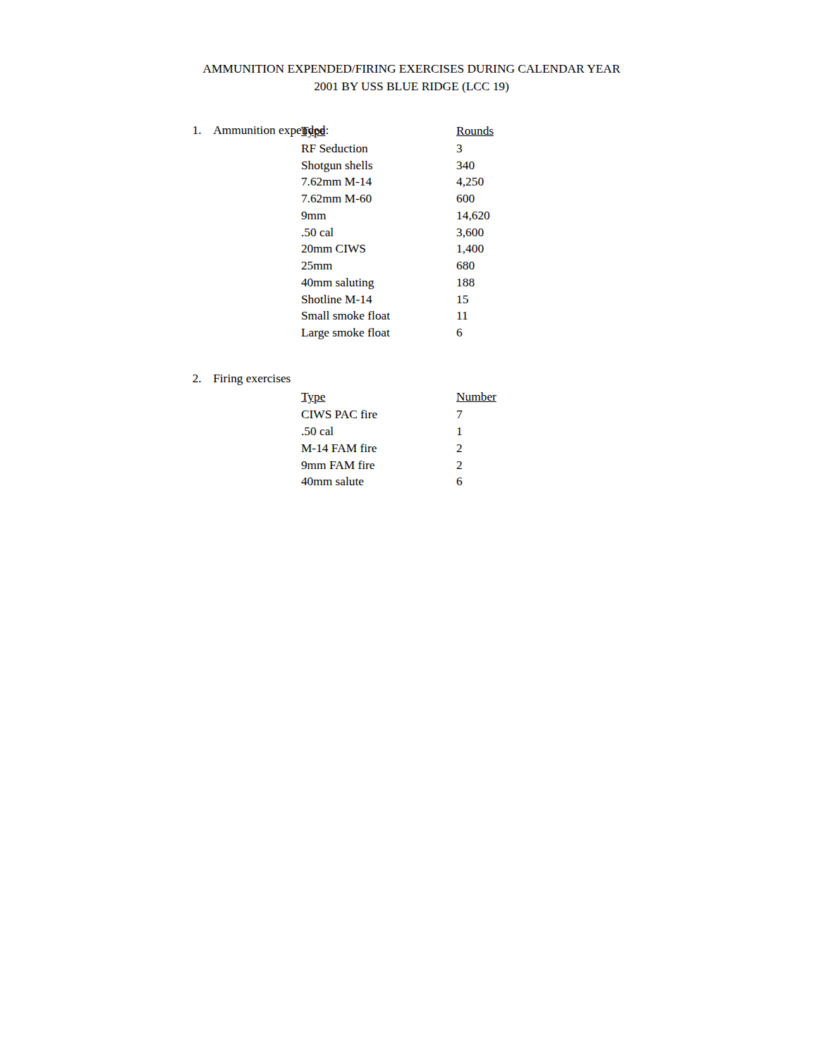AMMUNITION EXPENDED/FIRING EXERCISES DURING CALENDAR YEAR
2001 BY USS BLUE RIDGE (LCC 19)
Ammunition expended:
| Type | Rounds |
| --- | --- |
| RF Seduction | 3 |
| Shotgun shells | 340 |
| 7.62mm M-14 | 4,250 |
| 7.62mm M-60 | 600 |
| 9mm | 14,620 |
| .50 cal | 3,600 |
| 20mm CIWS | 1,400 |
| 25mm | 680 |
| 40mm saluting | 188 |
| Shotline M-14 | 15 |
| Small smoke float | 11 |
| Large smoke float | 6 |
Firing exercises
| Type | Number |
| --- | --- |
| CIWS PAC fire | 7 |
| .50 cal | 1 |
| M-14 FAM fire | 2 |
| 9mm FAM fire | 2 |
| 40mm salute | 6 |